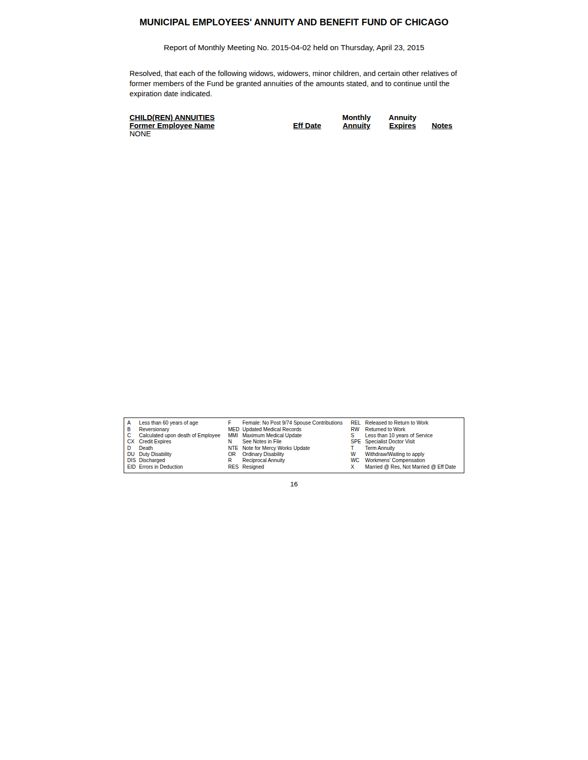MUNICIPAL EMPLOYEES' ANNUITY AND BENEFIT FUND OF CHICAGO
Report of Monthly Meeting No. 2015-04-02 held on Thursday, April 23, 2015
Resolved, that each of the following widows, widowers, minor children, and certain other relatives of former members of the Fund be granted annuities of the amounts stated, and to continue until the expiration date indicated.
| CHILD(REN) ANNUITIES | | Monthly | Annuity | |
| Former Employee Name | Eff Date | Annuity | Expires | Notes |
| NONE | | | | |
| A | Less than 60 years of age | F | Female: No Post 9/74 Spouse Contributions | REL | Released to Return to Work |
| B | Reversionary | MED | Updated Medical Records | RW | Returned to Work |
| C | Calculated upon death of Employee | MMI | Maximum Medical Update | S | Less than 10 years of Service |
| CX | Credit Expires | N | See Notes in File | SPE | Specialist Doctor Visit |
| D | Death | NTE | Note for Mercy Works Update | T | Term Annuity |
| DU | Duty Disability | OR | Ordinary Disability | W | Withdraw/Waiting to apply |
| DIS | Discharged | R | Reciprocal Annuity | WC | Workmens’ Compensation |
| EID | Errors in Deduction | RES | Resigned | X | Married @ Res, Not Married @ Eff Date |
16